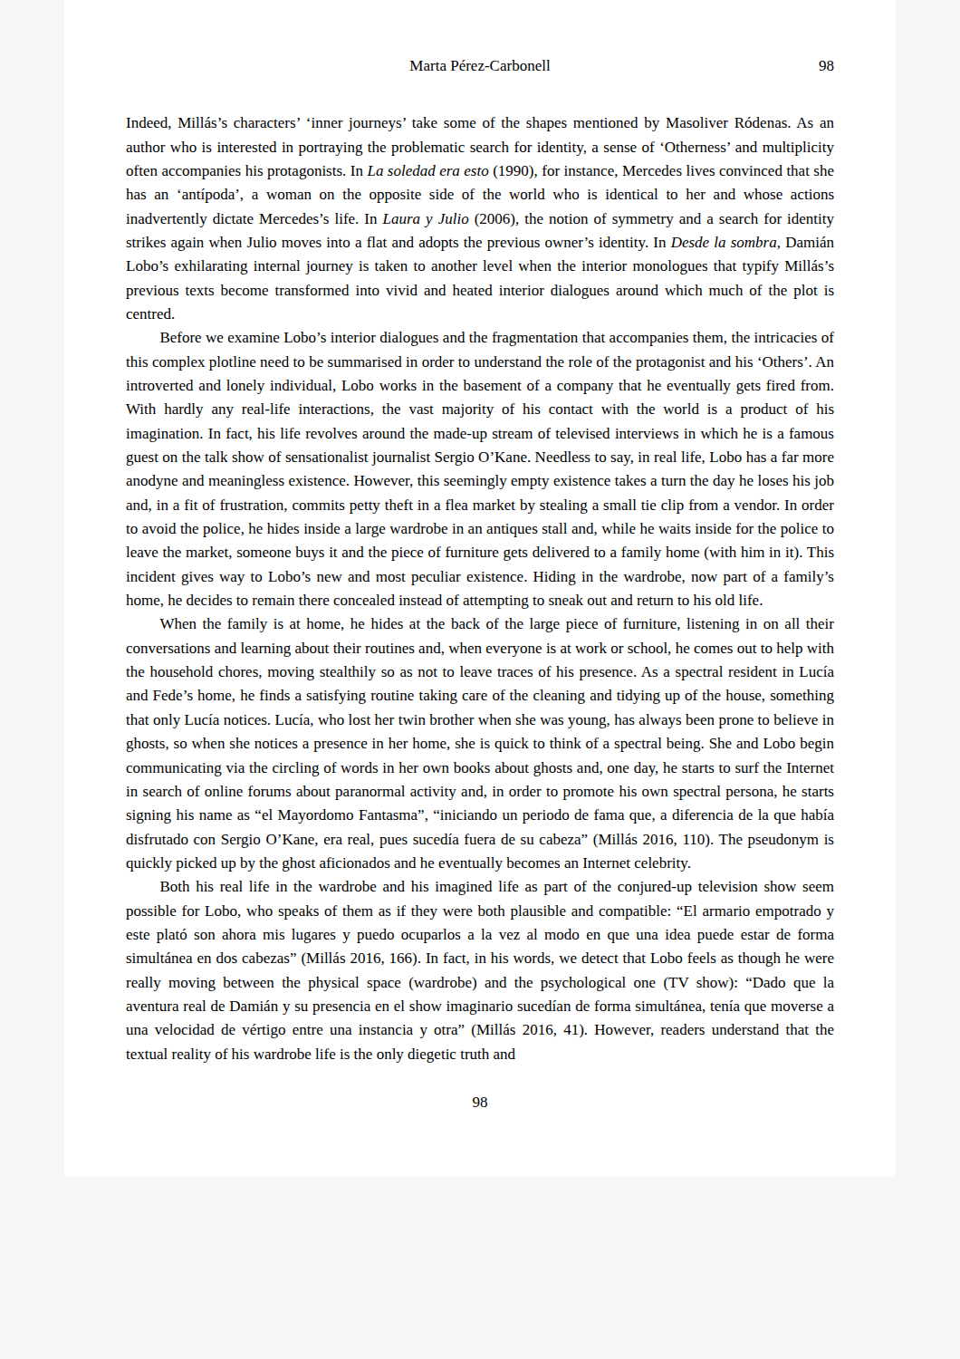Marta Pérez-Carbonell 98
Indeed, Millás’s characters’ ‘inner journeys’ take some of the shapes mentioned by Masoliver Ródenas. As an author who is interested in portraying the problematic search for identity, a sense of ‘Otherness’ and multiplicity often accompanies his protagonists. In La soledad era esto (1990), for instance, Mercedes lives convinced that she has an ‘antípoda’, a woman on the opposite side of the world who is identical to her and whose actions inadvertently dictate Mercedes’s life. In Laura y Julio (2006), the notion of symmetry and a search for identity strikes again when Julio moves into a flat and adopts the previous owner’s identity. In Desde la sombra, Damián Lobo’s exhilarating internal journey is taken to another level when the interior monologues that typify Millás’s previous texts become transformed into vivid and heated interior dialogues around which much of the plot is centred.
Before we examine Lobo’s interior dialogues and the fragmentation that accompanies them, the intricacies of this complex plotline need to be summarised in order to understand the role of the protagonist and his ‘Others’. An introverted and lonely individual, Lobo works in the basement of a company that he eventually gets fired from. With hardly any real-life interactions, the vast majority of his contact with the world is a product of his imagination. In fact, his life revolves around the made-up stream of televised interviews in which he is a famous guest on the talk show of sensationalist journalist Sergio O’Kane. Needless to say, in real life, Lobo has a far more anodyne and meaningless existence. However, this seemingly empty existence takes a turn the day he loses his job and, in a fit of frustration, commits petty theft in a flea market by stealing a small tie clip from a vendor. In order to avoid the police, he hides inside a large wardrobe in an antiques stall and, while he waits inside for the police to leave the market, someone buys it and the piece of furniture gets delivered to a family home (with him in it). This incident gives way to Lobo’s new and most peculiar existence. Hiding in the wardrobe, now part of a family’s home, he decides to remain there concealed instead of attempting to sneak out and return to his old life.
When the family is at home, he hides at the back of the large piece of furniture, listening in on all their conversations and learning about their routines and, when everyone is at work or school, he comes out to help with the household chores, moving stealthily so as not to leave traces of his presence. As a spectral resident in Lucía and Fede’s home, he finds a satisfying routine taking care of the cleaning and tidying up of the house, something that only Lucía notices. Lucía, who lost her twin brother when she was young, has always been prone to believe in ghosts, so when she notices a presence in her home, she is quick to think of a spectral being. She and Lobo begin communicating via the circling of words in her own books about ghosts and, one day, he starts to surf the Internet in search of online forums about paranormal activity and, in order to promote his own spectral persona, he starts signing his name as “el Mayordomo Fantasma”, “iniciando un periodo de fama que, a diferencia de la que había disfrutado con Sergio O’Kane, era real, pues sucedía fuera de su cabeza” (Millás 2016, 110). The pseudonym is quickly picked up by the ghost aficionados and he eventually becomes an Internet celebrity.
Both his real life in the wardrobe and his imagined life as part of the conjured-up television show seem possible for Lobo, who speaks of them as if they were both plausible and compatible: “El armario empotrado y este plató son ahora mis lugares y puedo ocuparlos a la vez al modo en que una idea puede estar de forma simultánea en dos cabezas” (Millás 2016, 166). In fact, in his words, we detect that Lobo feels as though he were really moving between the physical space (wardrobe) and the psychological one (TV show): “Dado que la aventura real de Damián y su presencia en el show imaginario sucedían de forma simultánea, tenía que moverse a una velocidad de vértigo entre una instancia y otra” (Millás 2016, 41). However, readers understand that the textual reality of his wardrobe life is the only diegetic truth and
98